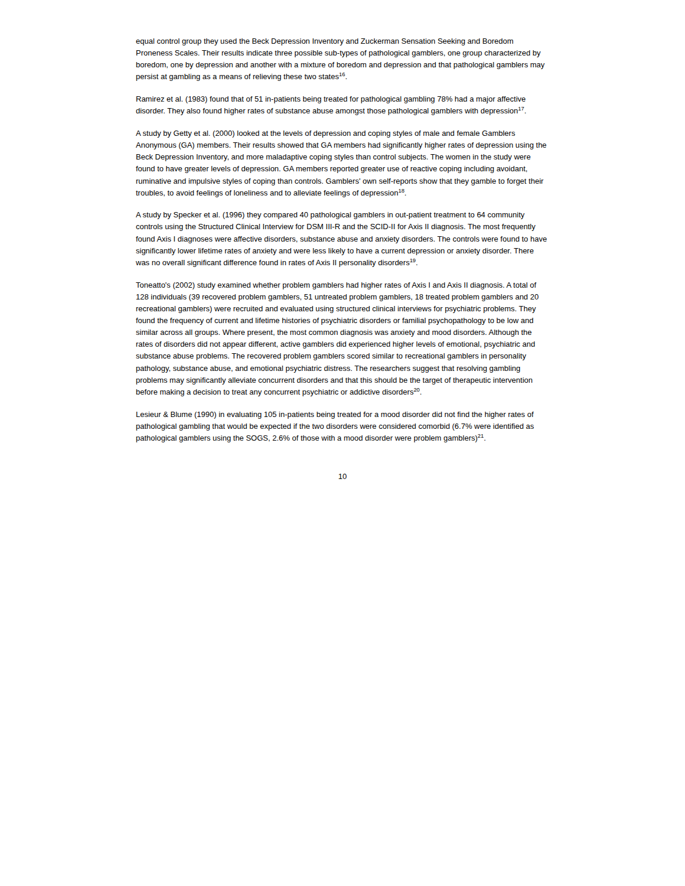equal control group they used the Beck Depression Inventory and Zuckerman Sensation Seeking and Boredom Proneness Scales. Their results indicate three possible sub-types of pathological gamblers, one group characterized by boredom, one by depression and another with a mixture of boredom and depression and that pathological gamblers may persist at gambling as a means of relieving these two states16.
Ramirez et al. (1983) found that of 51 in-patients being treated for pathological gambling 78% had a major affective disorder. They also found higher rates of substance abuse amongst those pathological gamblers with depression17.
A study by Getty et al. (2000) looked at the levels of depression and coping styles of male and female Gamblers Anonymous (GA) members. Their results showed that GA members had significantly higher rates of depression using the Beck Depression Inventory, and more maladaptive coping styles than control subjects. The women in the study were found to have greater levels of depression. GA members reported greater use of reactive coping including avoidant, ruminative and impulsive styles of coping than controls. Gamblers' own self-reports show that they gamble to forget their troubles, to avoid feelings of loneliness and to alleviate feelings of depression18.
A study by Specker et al. (1996) they compared 40 pathological gamblers in out-patient treatment to 64 community controls using the Structured Clinical Interview for DSM III-R and the SCID-II for Axis II diagnosis. The most frequently found Axis I diagnoses were affective disorders, substance abuse and anxiety disorders. The controls were found to have significantly lower lifetime rates of anxiety and were less likely to have a current depression or anxiety disorder. There was no overall significant difference found in rates of Axis II personality disorders19.
Toneatto's (2002) study examined whether problem gamblers had higher rates of Axis I and Axis II diagnosis. A total of 128 individuals (39 recovered problem gamblers, 51 untreated problem gamblers, 18 treated problem gamblers and 20 recreational gamblers) were recruited and evaluated using structured clinical interviews for psychiatric problems. They found the frequency of current and lifetime histories of psychiatric disorders or familial psychopathology to be low and similar across all groups. Where present, the most common diagnosis was anxiety and mood disorders. Although the rates of disorders did not appear different, active gamblers did experienced higher levels of emotional, psychiatric and substance abuse problems. The recovered problem gamblers scored similar to recreational gamblers in personality pathology, substance abuse, and emotional psychiatric distress. The researchers suggest that resolving gambling problems may significantly alleviate concurrent disorders and that this should be the target of therapeutic intervention before making a decision to treat any concurrent psychiatric or addictive disorders20.
Lesieur & Blume (1990) in evaluating 105 in-patients being treated for a mood disorder did not find the higher rates of pathological gambling that would be expected if the two disorders were considered comorbid (6.7% were identified as pathological gamblers using the SOGS, 2.6% of those with a mood disorder were problem gamblers)21.
10